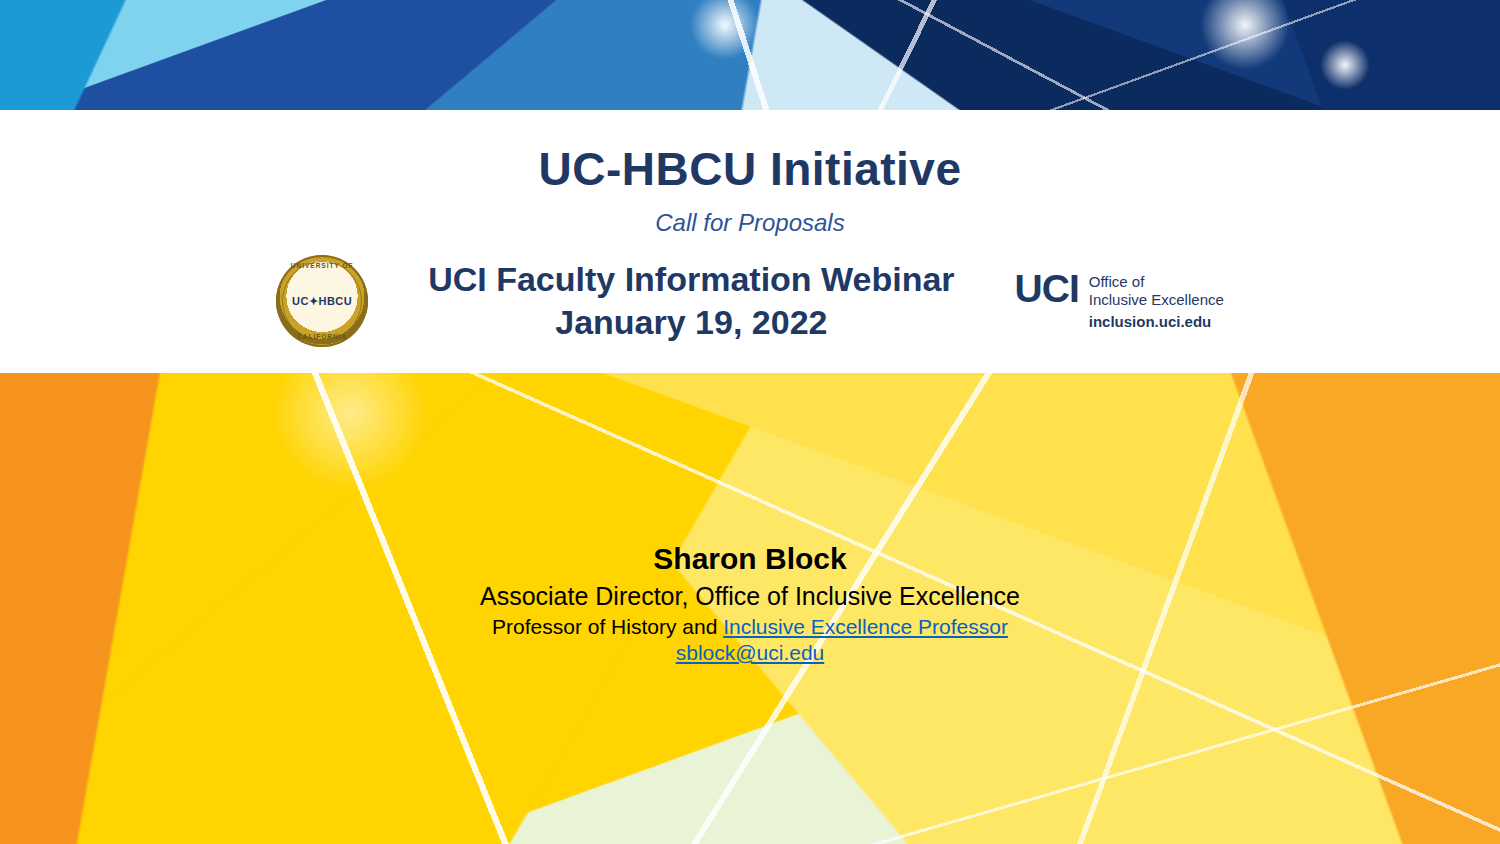UC-HBCU Initiative
Call for Proposals
UNIVERSITY OF UC✦HBCU CALIFORNIA
UCI Faculty Information Webinar
January 19, 2022
UCI Office of
Inclusive Excellence inclusion.uci.edu
Sharon Block
Associate Director, Office of Inclusive Excellence
Professor of History and Inclusive Excellence Professor
sblock@uci.edu